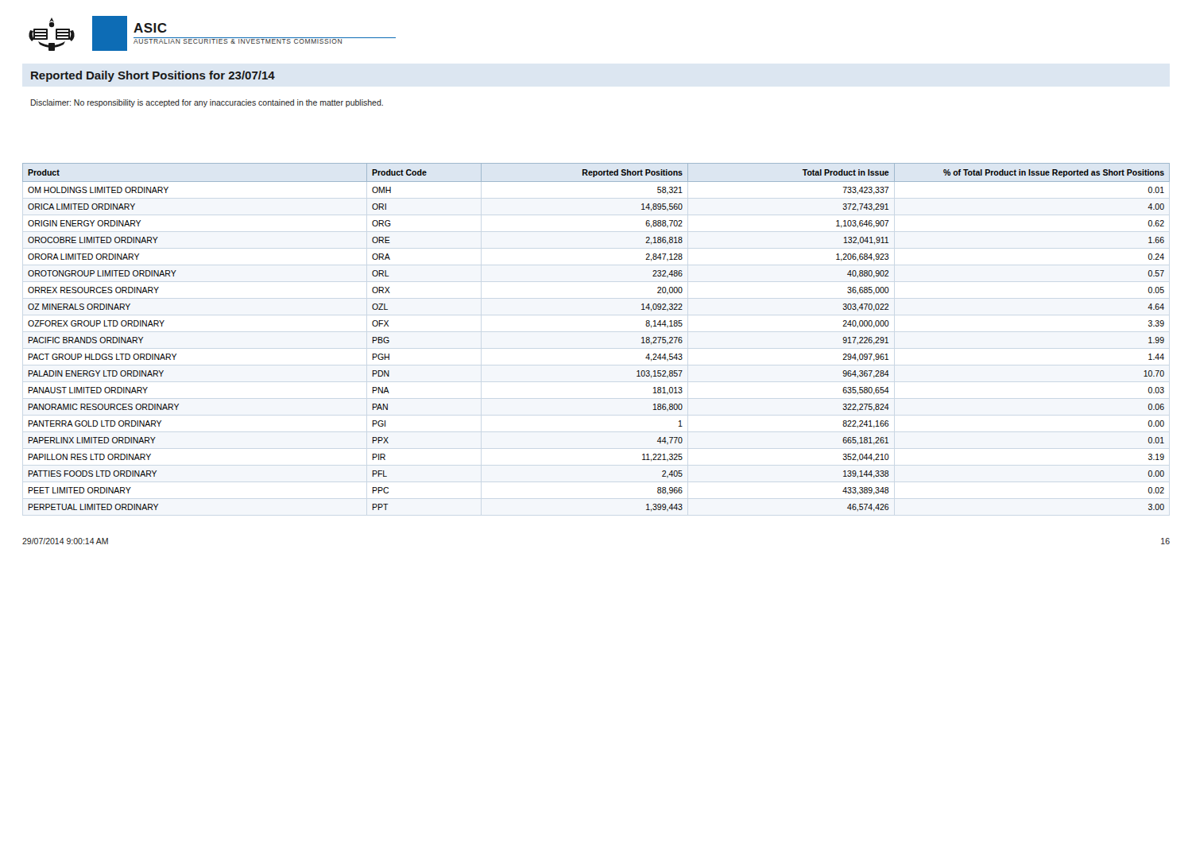ASIC
Australian Securities & Investments Commission
Reported Daily Short Positions for 23/07/14
Disclaimer: No responsibility is accepted for any inaccuracies contained in the matter published.
| Product | Product Code | Reported Short Positions | Total Product in Issue | % of Total Product in Issue Reported as Short Positions |
| --- | --- | --- | --- | --- |
| OM HOLDINGS LIMITED ORDINARY | OMH | 58,321 | 733,423,337 | 0.01 |
| ORICA LIMITED ORDINARY | ORI | 14,895,560 | 372,743,291 | 4.00 |
| ORIGIN ENERGY ORDINARY | ORG | 6,888,702 | 1,103,646,907 | 0.62 |
| OROCOBRE LIMITED ORDINARY | ORE | 2,186,818 | 132,041,911 | 1.66 |
| ORORA LIMITED ORDINARY | ORA | 2,847,128 | 1,206,684,923 | 0.24 |
| OROTONGROUP LIMITED ORDINARY | ORL | 232,486 | 40,880,902 | 0.57 |
| ORREX RESOURCES ORDINARY | ORX | 20,000 | 36,685,000 | 0.05 |
| OZ MINERALS ORDINARY | OZL | 14,092,322 | 303,470,022 | 4.64 |
| OZFOREX GROUP LTD ORDINARY | OFX | 8,144,185 | 240,000,000 | 3.39 |
| PACIFIC BRANDS ORDINARY | PBG | 18,275,276 | 917,226,291 | 1.99 |
| PACT GROUP HLDGS LTD ORDINARY | PGH | 4,244,543 | 294,097,961 | 1.44 |
| PALADIN ENERGY LTD ORDINARY | PDN | 103,152,857 | 964,367,284 | 10.70 |
| PANAUST LIMITED ORDINARY | PNA | 181,013 | 635,580,654 | 0.03 |
| PANORAMIC RESOURCES ORDINARY | PAN | 186,800 | 322,275,824 | 0.06 |
| PANTERRA GOLD LTD ORDINARY | PGI | 1 | 822,241,166 | 0.00 |
| PAPERLINX LIMITED ORDINARY | PPX | 44,770 | 665,181,261 | 0.01 |
| PAPILLON RES LTD ORDINARY | PIR | 11,221,325 | 352,044,210 | 3.19 |
| PATTIES FOODS LTD ORDINARY | PFL | 2,405 | 139,144,338 | 0.00 |
| PEET LIMITED ORDINARY | PPC | 88,966 | 433,389,348 | 0.02 |
| PERPETUAL LIMITED ORDINARY | PPT | 1,399,443 | 46,574,426 | 3.00 |
29/07/2014 9:00:14 AM
16